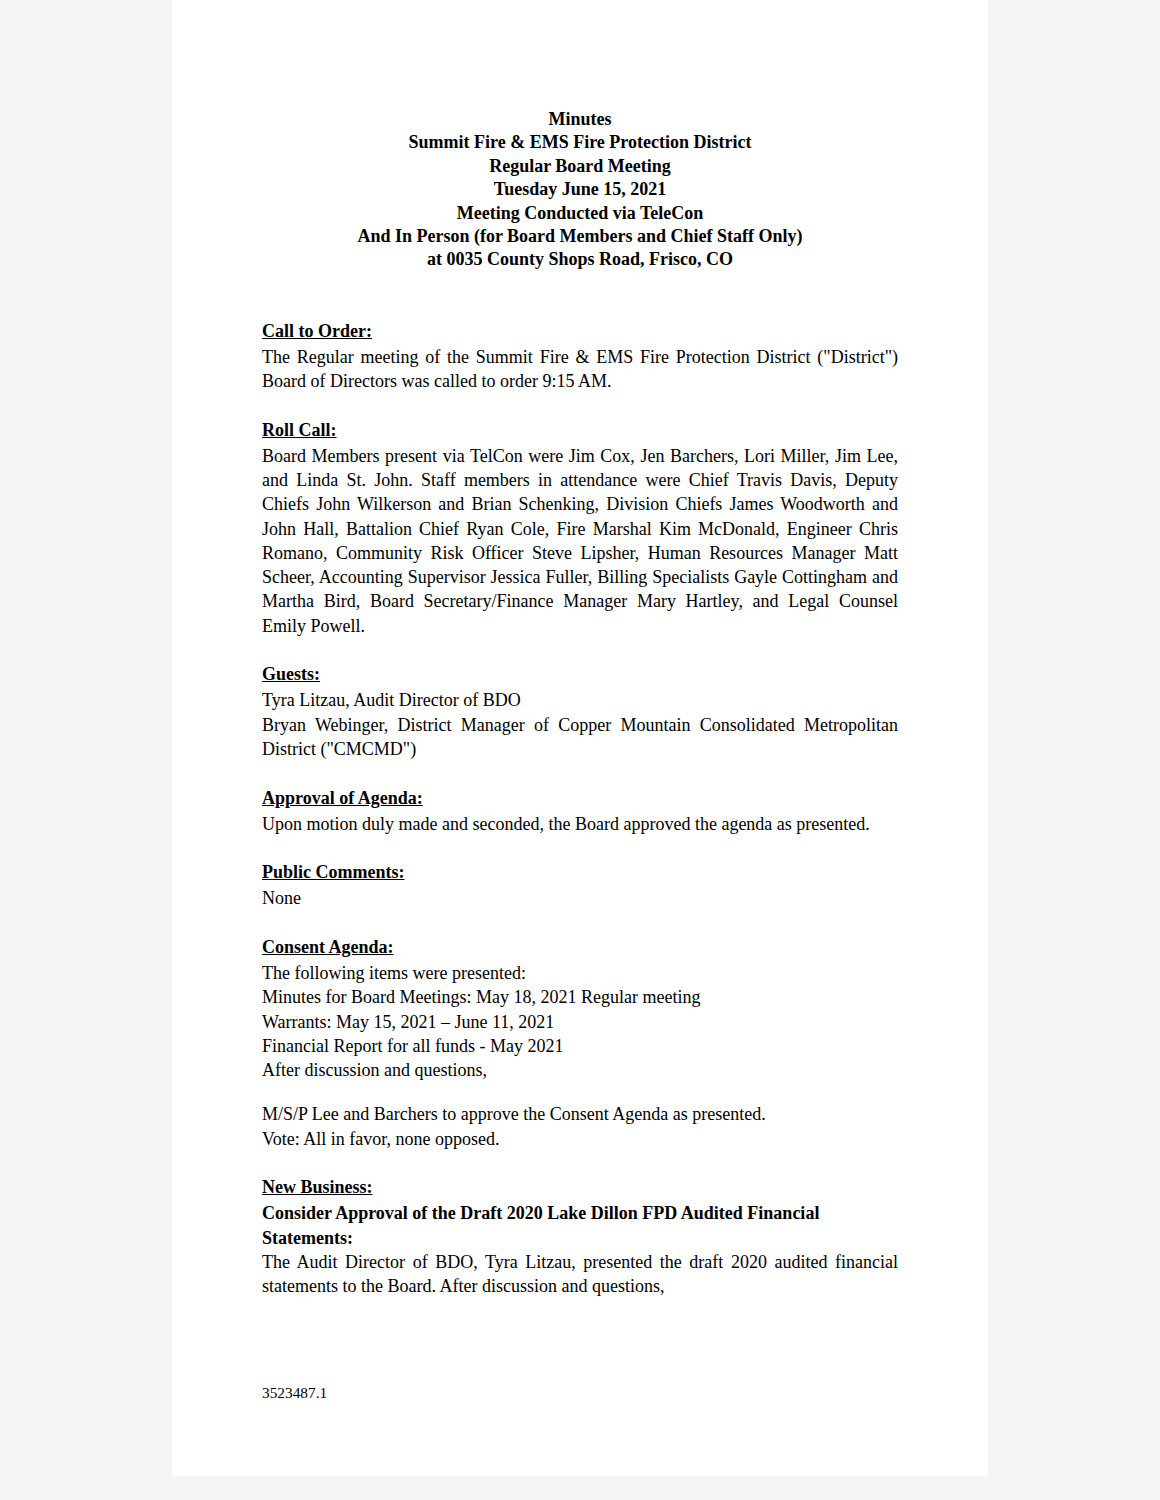Minutes
Summit Fire & EMS Fire Protection District
Regular Board Meeting
Tuesday June 15, 2021
Meeting Conducted via TeleCon
And In Person (for Board Members and Chief Staff Only)
at 0035 County Shops Road, Frisco, CO
Call to Order:
The Regular meeting of the Summit Fire & EMS Fire Protection District ("District") Board of Directors was called to order 9:15 AM.
Roll Call:
Board Members present via TelCon were Jim Cox, Jen Barchers, Lori Miller, Jim Lee, and Linda St. John. Staff members in attendance were Chief Travis Davis, Deputy Chiefs John Wilkerson and Brian Schenking, Division Chiefs James Woodworth and John Hall, Battalion Chief Ryan Cole, Fire Marshal Kim McDonald, Engineer Chris Romano, Community Risk Officer Steve Lipsher, Human Resources Manager Matt Scheer, Accounting Supervisor Jessica Fuller, Billing Specialists Gayle Cottingham and Martha Bird, Board Secretary/Finance Manager Mary Hartley, and Legal Counsel Emily Powell.
Guests:
Tyra Litzau, Audit Director of BDO
Bryan Webinger, District Manager of Copper Mountain Consolidated Metropolitan District ("CMCMD")
Approval of Agenda:
Upon motion duly made and seconded, the Board approved the agenda as presented.
Public Comments:
None
Consent Agenda:
The following items were presented:
Minutes for Board Meetings: May 18, 2021 Regular meeting
Warrants: May 15, 2021 – June 11, 2021
Financial Report for all funds - May 2021
After discussion and questions,
M/S/P Lee and Barchers to approve the Consent Agenda as presented.
Vote: All in favor, none opposed.
New Business:
Consider Approval of the Draft 2020 Lake Dillon FPD Audited Financial Statements:
The Audit Director of BDO, Tyra Litzau, presented the draft 2020 audited financial statements to the Board. After discussion and questions,
3523487.1